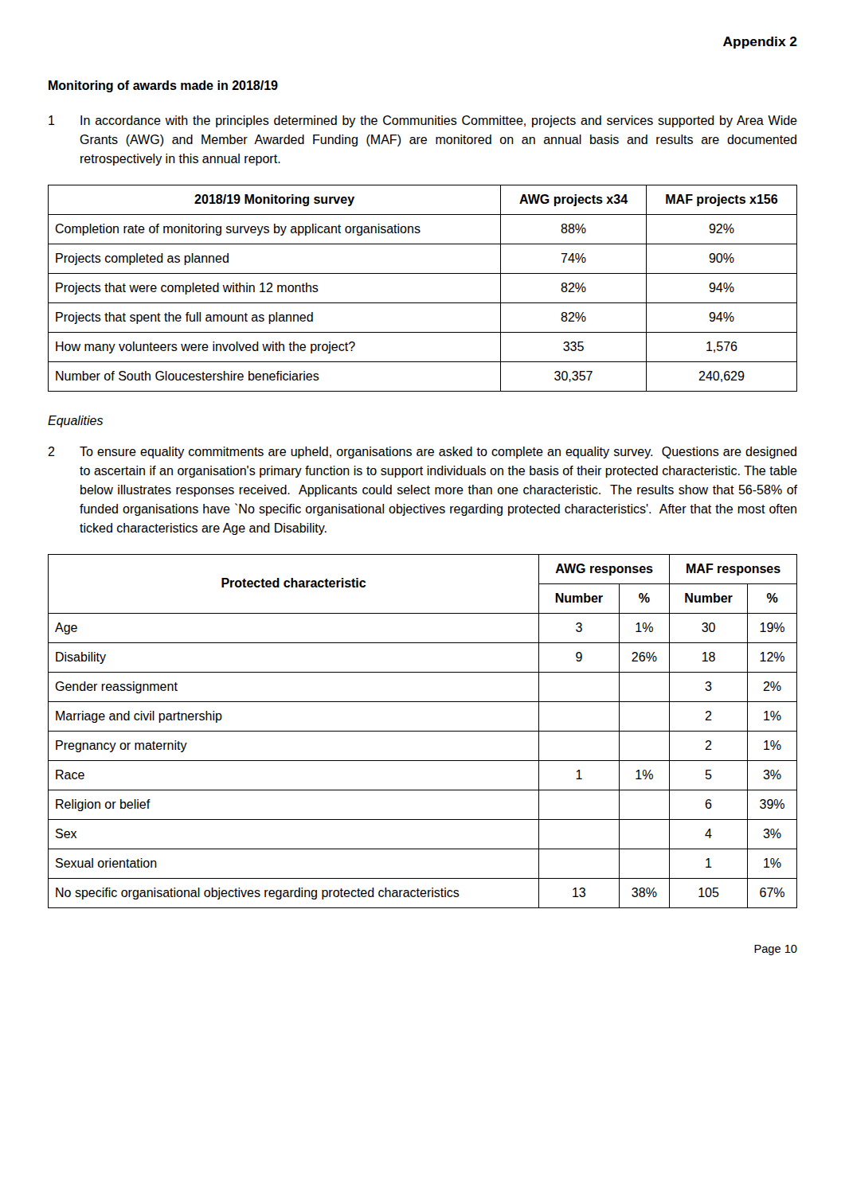Appendix 2
Monitoring of awards made in 2018/19
1
In accordance with the principles determined by the Communities Committee, projects and services supported by Area Wide Grants (AWG) and Member Awarded Funding (MAF) are monitored on an annual basis and results are documented retrospectively in this annual report.
| 2018/19 Monitoring survey | AWG projects x34 | MAF projects x156 |
| --- | --- | --- |
| Completion rate of monitoring surveys by applicant organisations | 88% | 92% |
| Projects completed as planned | 74% | 90% |
| Projects that were completed within 12 months | 82% | 94% |
| Projects that spent the full amount as planned | 82% | 94% |
| How many volunteers were involved with the project? | 335 | 1,576 |
| Number of South Gloucestershire beneficiaries | 30,357 | 240,629 |
Equalities
2
To ensure equality commitments are upheld, organisations are asked to complete an equality survey. Questions are designed to ascertain if an organisation's primary function is to support individuals on the basis of their protected characteristic. The table below illustrates responses received. Applicants could select more than one characteristic. The results show that 56-58% of funded organisations have `No specific organisational objectives regarding protected characteristics'. After that the most often ticked characteristics are Age and Disability.
| Protected characteristic | AWG responses | MAF responses |
| --- | --- | --- |
| Number | % | Number | % |
| Age | 3 | 1% | 30 | 19% |
| Disability | 9 | 26% | 18 | 12% |
| Gender reassignment | | | 3 | 2% |
| Marriage and civil partnership | | | 2 | 1% |
| Pregnancy or maternity | | | 2 | 1% |
| Race | 1 | 1% | 5 | 3% |
| Religion or belief | | | 6 | 39% |
| Sex | | | 4 | 3% |
| Sexual orientation | | | 1 | 1% |
| No specific organisational objectives regarding protected characteristics | 13 | 38% | 105 | 67% |
Page 10